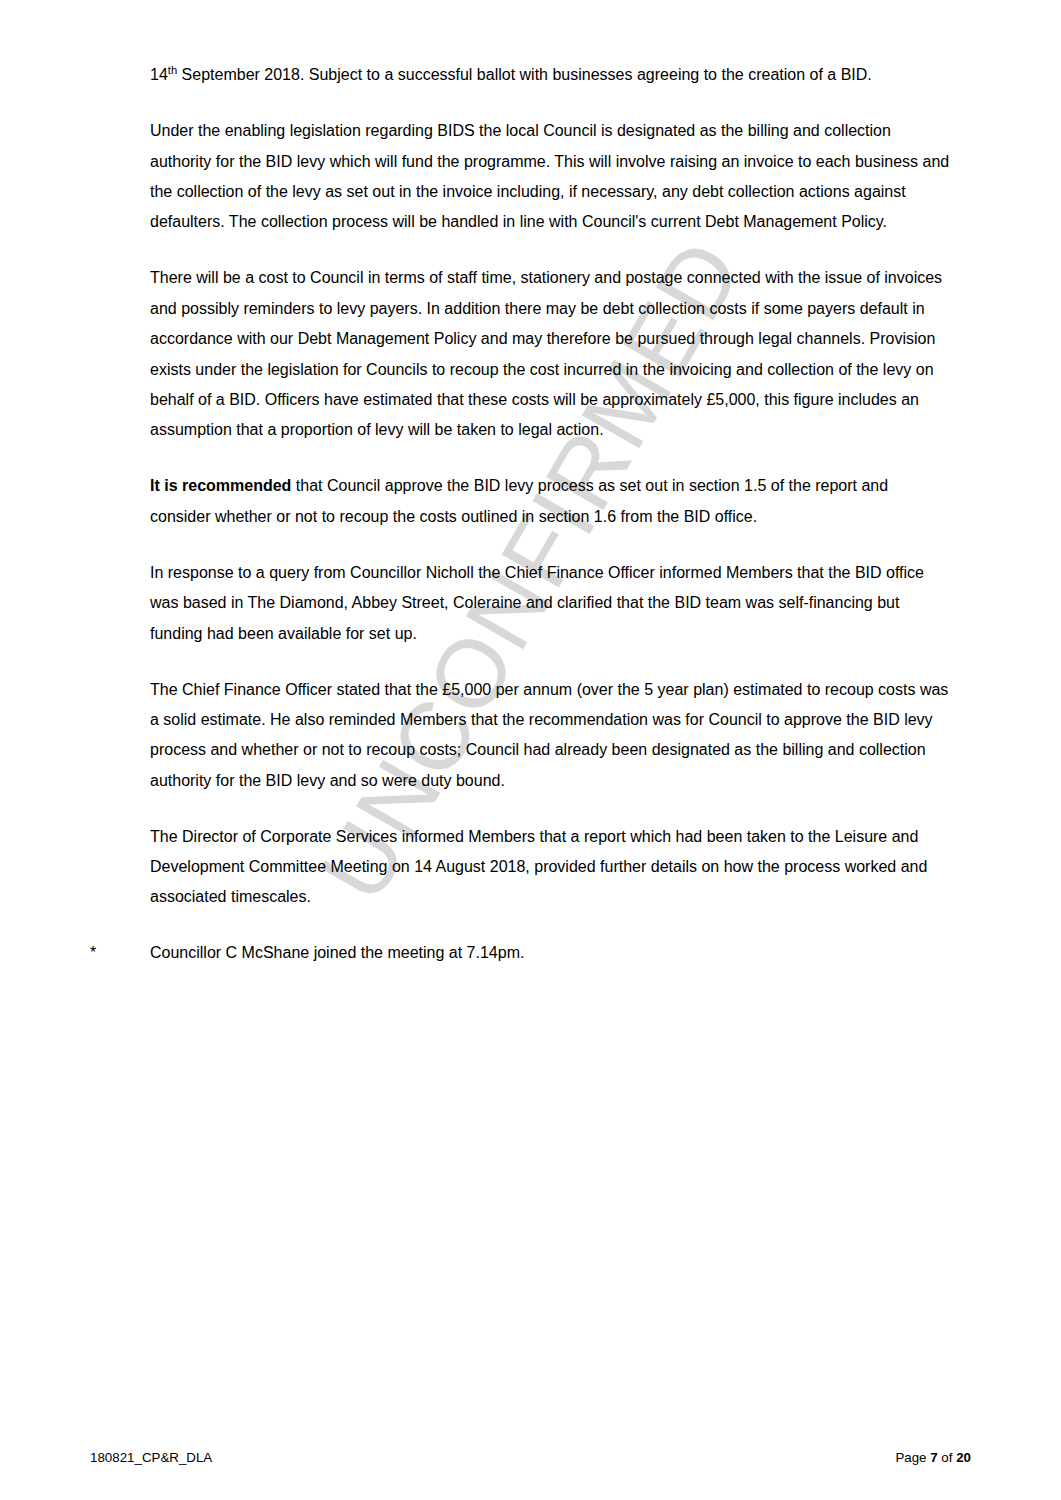UNCONFIRMED
14th September 2018. Subject to a successful ballot with businesses agreeing to the creation of a BID.
Under the enabling legislation regarding BIDS the local Council is designated as the billing and collection authority for the BID levy which will fund the programme. This will involve raising an invoice to each business and the collection of the levy as set out in the invoice including, if necessary, any debt collection actions against defaulters. The collection process will be handled in line with Council's current Debt Management Policy.
There will be a cost to Council in terms of staff time, stationery and postage connected with the issue of invoices and possibly reminders to levy payers. In addition there may be debt collection costs if some payers default in accordance with our Debt Management Policy and may therefore be pursued through legal channels. Provision exists under the legislation for Councils to recoup the cost incurred in the invoicing and collection of the levy on behalf of a BID. Officers have estimated that these costs will be approximately £5,000, this figure includes an assumption that a proportion of levy will be taken to legal action.
It is recommended that Council approve the BID levy process as set out in section 1.5 of the report and consider whether or not to recoup the costs outlined in section 1.6 from the BID office.
In response to a query from Councillor Nicholl the Chief Finance Officer informed Members that the BID office was based in The Diamond, Abbey Street, Coleraine and clarified that the BID team was self-financing but funding had been available for set up.
The Chief Finance Officer stated that the £5,000 per annum (over the 5 year plan) estimated to recoup costs was a solid estimate. He also reminded Members that the recommendation was for Council to approve the BID levy process and whether or not to recoup costs; Council had already been designated as the billing and collection authority for the BID levy and so were duty bound.
The Director of Corporate Services informed Members that a report which had been taken to the Leisure and Development Committee Meeting on 14 August 2018, provided further details on how the process worked and associated timescales.
* Councillor C McShane joined the meeting at 7.14pm.
180821_CP&R_DLA Page 7 of 20